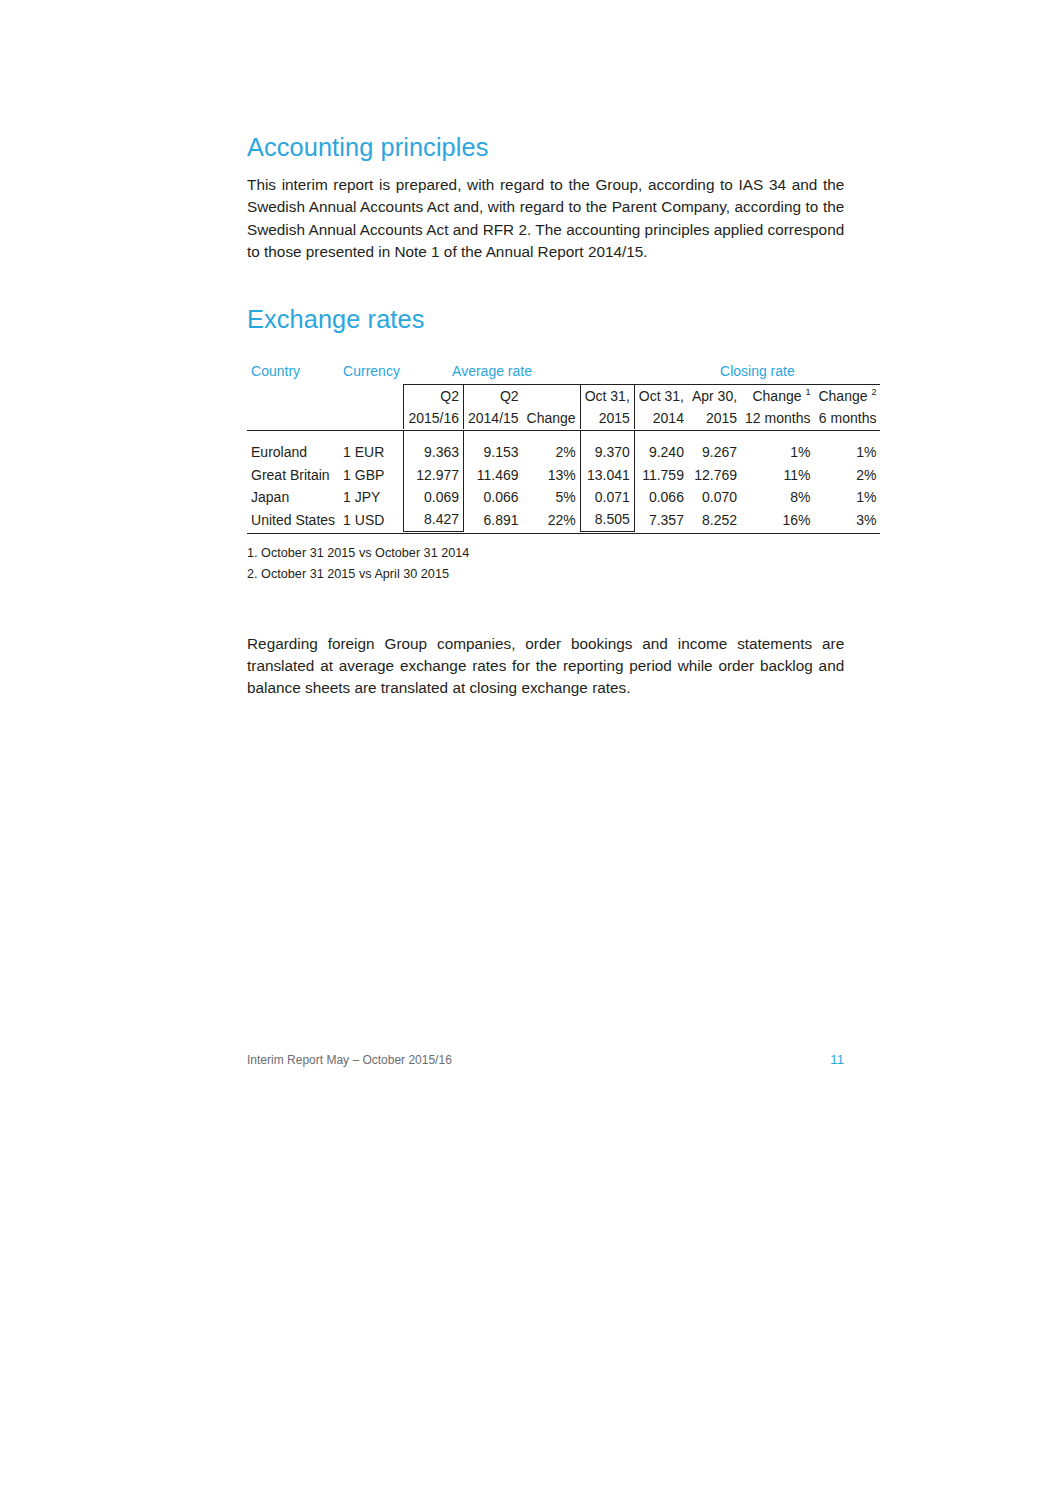Accounting principles
This interim report is prepared, with regard to the Group, according to IAS 34 and the Swedish Annual Accounts Act and, with regard to the Parent Company, according to the Swedish Annual Accounts Act and RFR 2. The accounting principles applied correspond to those presented in Note 1 of the Annual Report 2014/15.
Exchange rates
| Country | Currency | Average rate | | Closing rate |
| | | Q2 | Q2 | | Oct 31, | Oct 31, | Apr 30, | Change 1 | Change 2 |
| | | 2015/16 | 2014/15 | Change | 2015 | 2014 | 2015 | 12 months | 6 months |
| Euroland | 1 EUR | 9.363 | 9.153 | 2% | 9.370 | 9.240 | 9.267 | 1% | 1% |
| Great Britain | 1 GBP | 12.977 | 11.469 | 13% | 13.041 | 11.759 | 12.769 | 11% | 2% |
| Japan | 1 JPY | 0.069 | 0.066 | 5% | 0.071 | 0.066 | 0.070 | 8% | 1% |
| United States | 1 USD | 8.427 | 6.891 | 22% | 8.505 | 7.357 | 8.252 | 16% | 3% |
1. October 31 2015 vs October 31 2014
2. October 31 2015 vs April 30 2015
Regarding foreign Group companies, order bookings and income statements are translated at average exchange rates for the reporting period while order backlog and balance sheets are translated at closing exchange rates.
Interim Report May – October 2015/16 11